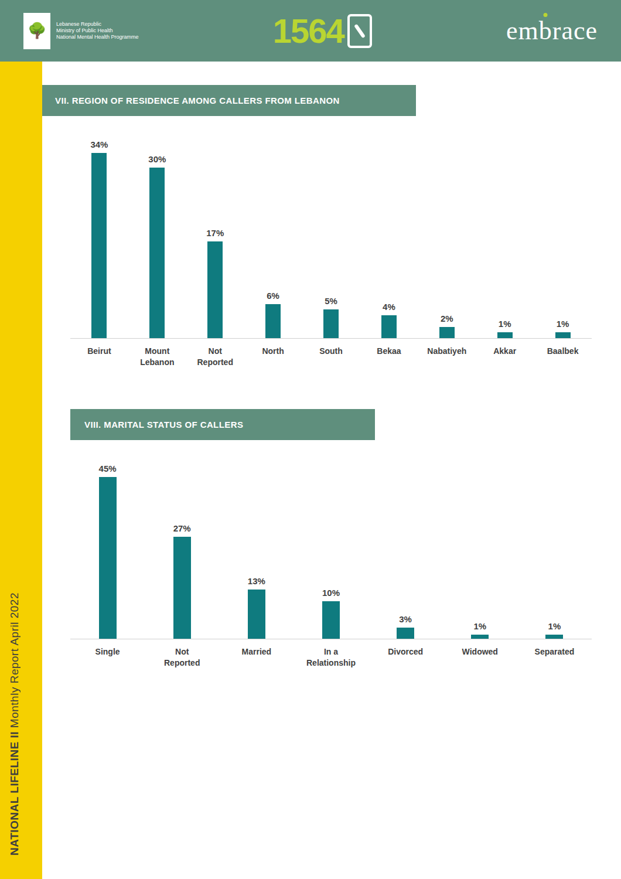🌳
Lebanese Republic
Ministry of Public Health
National Mental Health Programme
1564
embrace
NATIONAL LIFELINE II Monthly Report April 2022
VII. REGION OF RESIDENCE AMONG CALLERS FROM LEBANON
34%
30%
17%
6%
5%
4%
2%
1%
1%
Beirut
Mount
Lebanon
Not
Reported
North
South
Bekaa
Nabatiyeh
Akkar
Baalbek
VIII. MARITAL STATUS OF CALLERS
45%
27%
13%
10%
3%
1%
1%
Single
Not
Reported
Married
In a
Relationship
Divorced
Widowed
Separated